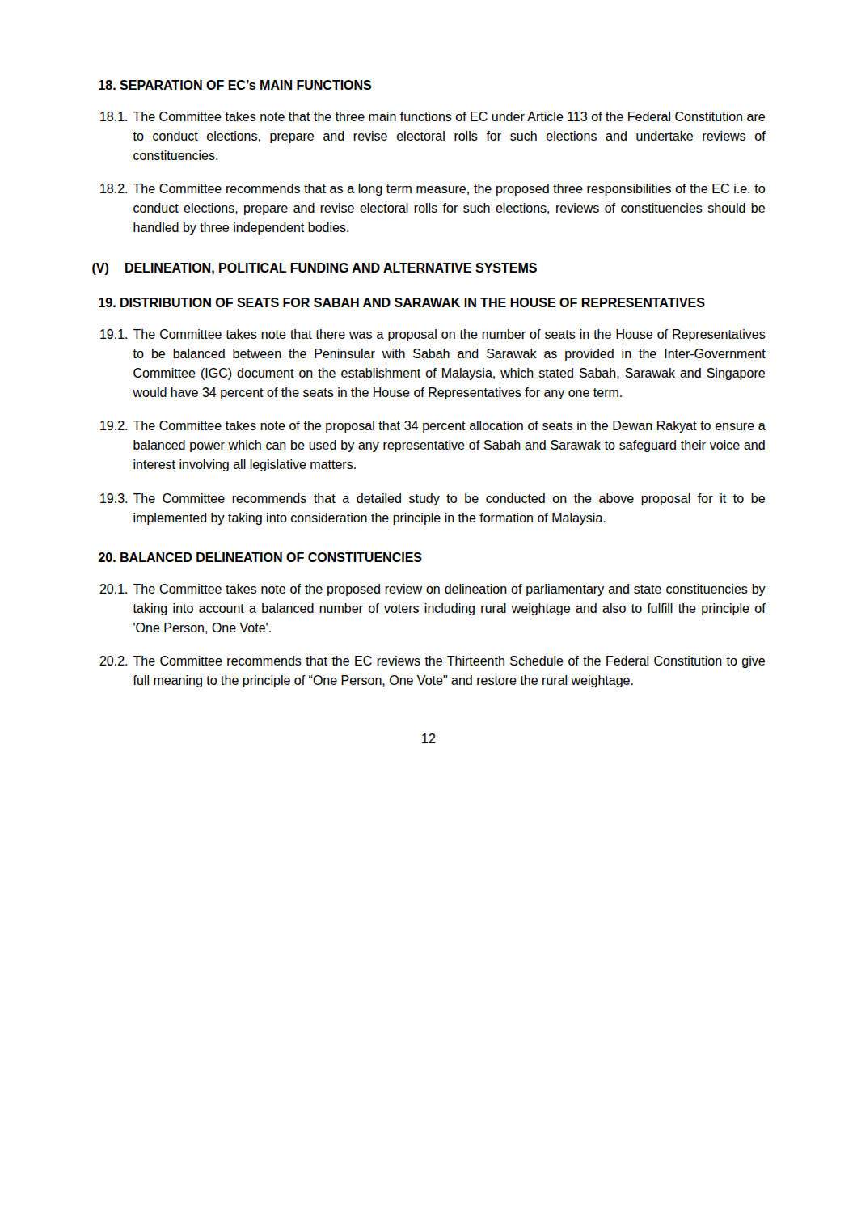18. SEPARATION OF EC’s MAIN FUNCTIONS
18.1. The Committee takes note that the three main functions of EC under Article 113 of the Federal Constitution are to conduct elections, prepare and revise electoral rolls for such elections and undertake reviews of constituencies.
18.2. The Committee recommends that as a long term measure, the proposed three responsibilities of the EC i.e. to conduct elections, prepare and revise electoral rolls for such elections, reviews of constituencies should be handled by three independent bodies.
(V) DELINEATION, POLITICAL FUNDING AND ALTERNATIVE SYSTEMS
19. DISTRIBUTION OF SEATS FOR SABAH AND SARAWAK IN THE HOUSE OF REPRESENTATIVES
19.1. The Committee takes note that there was a proposal on the number of seats in the House of Representatives to be balanced between the Peninsular with Sabah and Sarawak as provided in the Inter-Government Committee (IGC) document on the establishment of Malaysia, which stated Sabah, Sarawak and Singapore would have 34 percent of the seats in the House of Representatives for any one term.
19.2. The Committee takes note of the proposal that 34 percent allocation of seats in the Dewan Rakyat to ensure a balanced power which can be used by any representative of Sabah and Sarawak to safeguard their voice and interest involving all legislative matters.
19.3. The Committee recommends that a detailed study to be conducted on the above proposal for it to be implemented by taking into consideration the principle in the formation of Malaysia.
20. BALANCED DELINEATION OF CONSTITUENCIES
20.1. The Committee takes note of the proposed review on delineation of parliamentary and state constituencies by taking into account a balanced number of voters including rural weightage and also to fulfill the principle of 'One Person, One Vote'.
20.2. The Committee recommends that the EC reviews the Thirteenth Schedule of the Federal Constitution to give full meaning to the principle of “One Person, One Vote" and restore the rural weightage.
12